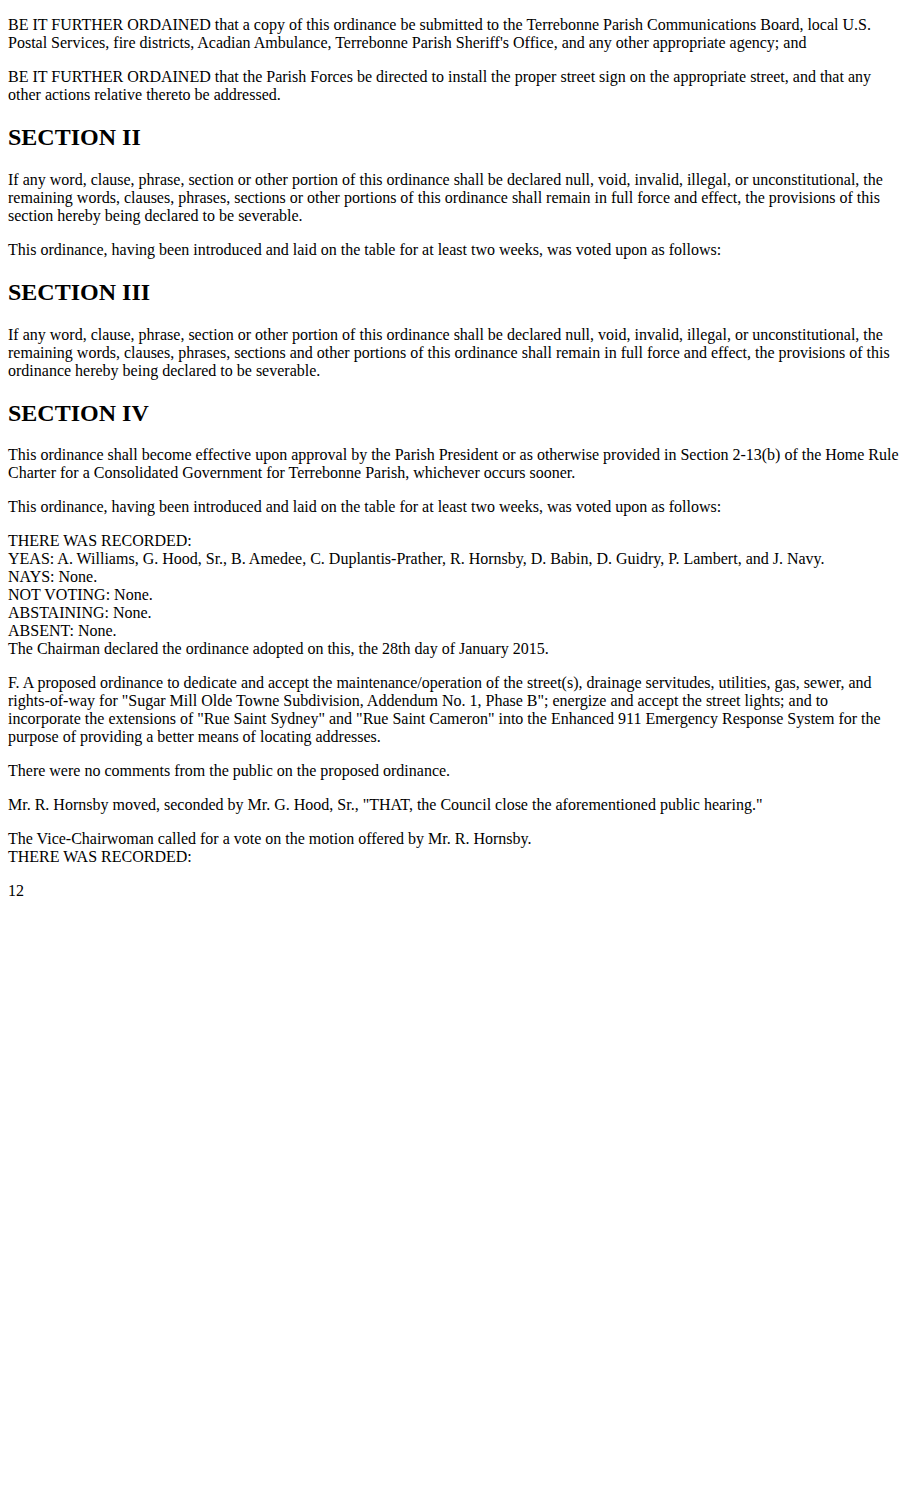BE IT FURTHER ORDAINED that a copy of this ordinance be submitted to the Terrebonne Parish Communications Board, local U.S. Postal Services, fire districts, Acadian Ambulance, Terrebonne Parish Sheriff's Office, and any other appropriate agency; and
BE IT FURTHER ORDAINED that the Parish Forces be directed to install the proper street sign on the appropriate street, and that any other actions relative thereto be addressed.
SECTION II
If any word, clause, phrase, section or other portion of this ordinance shall be declared null, void, invalid, illegal, or unconstitutional, the remaining words, clauses, phrases, sections or other portions of this ordinance shall remain in full force and effect, the provisions of this section hereby being declared to be severable.
This ordinance, having been introduced and laid on the table for at least two weeks, was voted upon as follows:
SECTION III
If any word, clause, phrase, section or other portion of this ordinance shall be declared null, void, invalid, illegal, or unconstitutional, the remaining words, clauses, phrases, sections and other portions of this ordinance shall remain in full force and effect, the provisions of this ordinance hereby being declared to be severable.
SECTION IV
This ordinance shall become effective upon approval by the Parish President or as otherwise provided in Section 2-13(b) of the Home Rule Charter for a Consolidated Government for Terrebonne Parish, whichever occurs sooner.
This ordinance, having been introduced and laid on the table for at least two weeks, was voted upon as follows:
THERE WAS RECORDED:
YEAS: A. Williams, G. Hood, Sr., B. Amedee, C. Duplantis-Prather, R. Hornsby, D. Babin, D. Guidry, P. Lambert, and J. Navy.
NAYS: None.
NOT VOTING: None.
ABSTAINING: None.
ABSENT: None.
The Chairman declared the ordinance adopted on this, the 28th day of January 2015.
F. A proposed ordinance to dedicate and accept the maintenance/operation of the street(s), drainage servitudes, utilities, gas, sewer, and rights-of-way for "Sugar Mill Olde Towne Subdivision, Addendum No. 1, Phase B"; energize and accept the street lights; and to incorporate the extensions of "Rue Saint Sydney" and "Rue Saint Cameron" into the Enhanced 911 Emergency Response System for the purpose of providing a better means of locating addresses.
There were no comments from the public on the proposed ordinance.
Mr. R. Hornsby moved, seconded by Mr. G. Hood, Sr., "THAT, the Council close the aforementioned public hearing."
The Vice-Chairwoman called for a vote on the motion offered by Mr. R. Hornsby.
THERE WAS RECORDED:
12